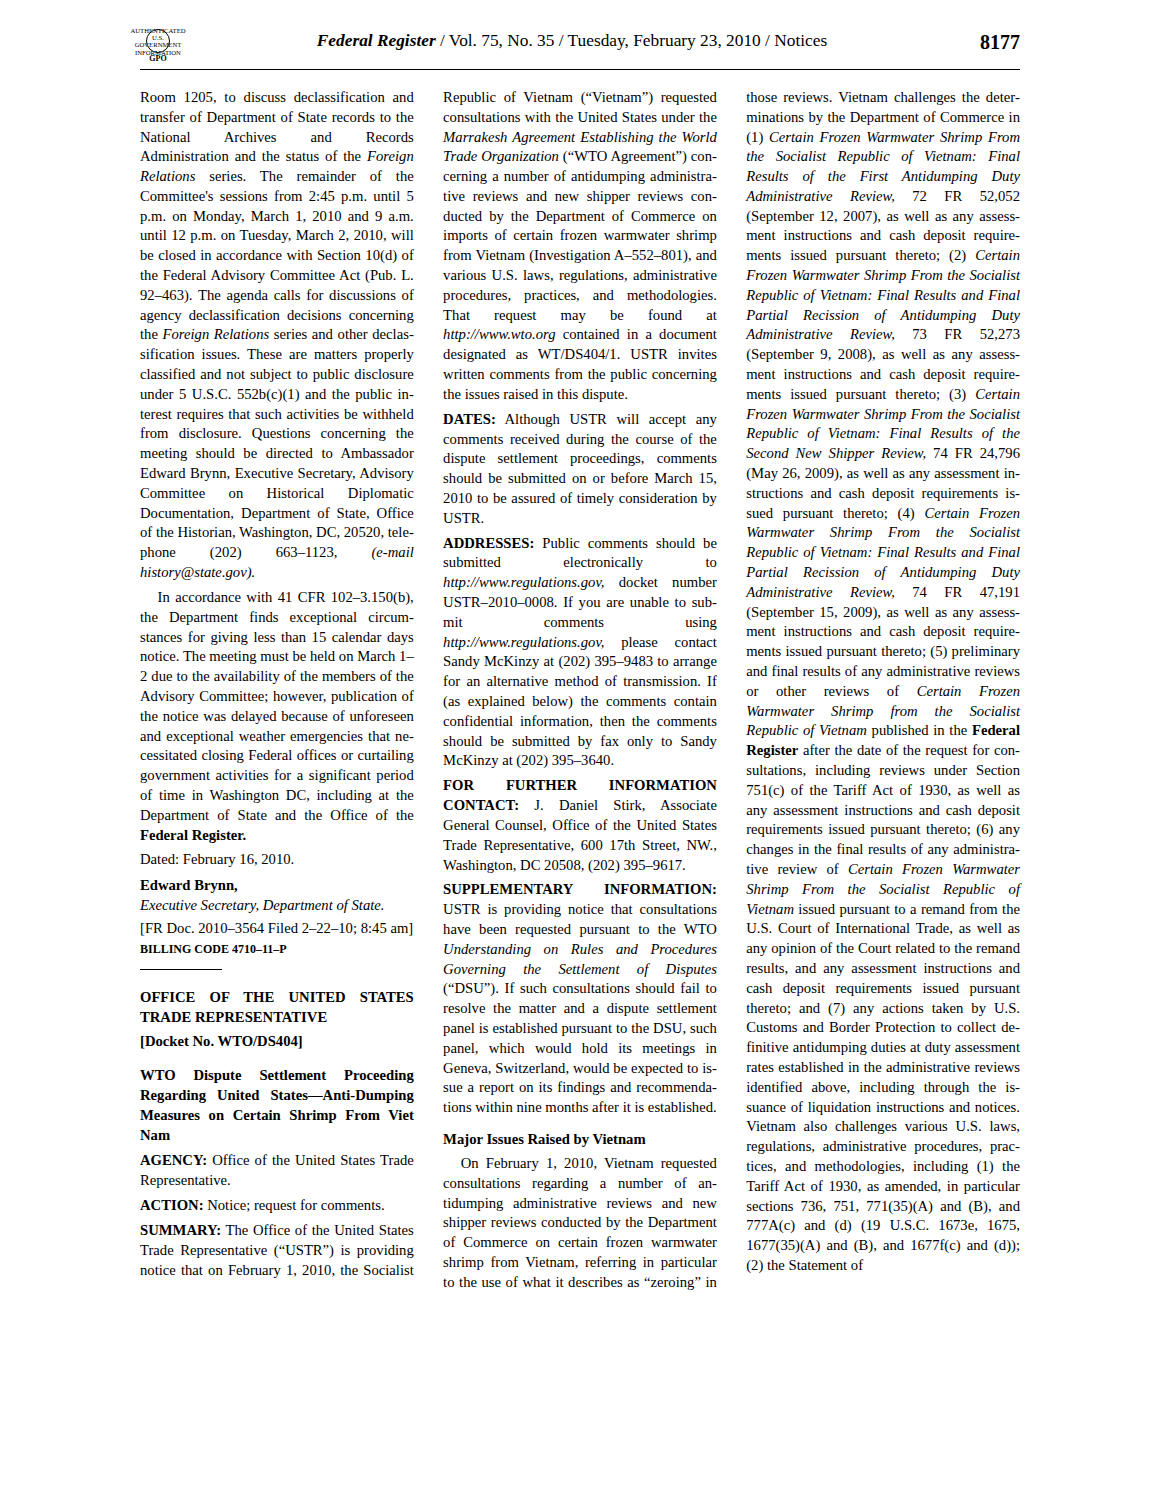AUTHENTICATED
U.S. GOVERNMENT
INFORMATION
GPO
Federal Register / Vol. 75, No. 35 / Tuesday, February 23, 2010 / Notices
8177
Room 1205, to discuss declassification and transfer of Department of State records to the National Archives and Records Administration and the status of the Foreign Relations series. The remainder of the Committee's sessions from 2:45 p.m. until 5 p.m. on Monday, March 1, 2010 and 9 a.m. until 12 p.m. on Tuesday, March 2, 2010, will be closed in accordance with Section 10(d) of the Federal Advisory Committee Act (Pub. L. 92–463). The agenda calls for discussions of agency declassification decisions concerning the Foreign Relations series and other declassification issues. These are matters properly classified and not subject to public disclosure under 5 U.S.C. 552b(c)(1) and the public interest requires that such activities be withheld from disclosure. Questions concerning the meeting should be directed to Ambassador Edward Brynn, Executive Secretary, Advisory Committee on Historical Diplomatic Documentation, Department of State, Office of the Historian, Washington, DC, 20520, telephone (202) 663–1123, (e-mail history@state.gov).
In accordance with 41 CFR 102–3.150(b), the Department finds exceptional circumstances for giving less than 15 calendar days notice. The meeting must be held on March 1–2 due to the availability of the members of the Advisory Committee; however, publication of the notice was delayed because of unforeseen and exceptional weather emergencies that necessitated closing Federal offices or curtailing government activities for a significant period of time in Washington DC, including at the Department of State and the Office of the Federal Register.
Dated: February 16, 2010.
Edward Brynn,
Executive Secretary, Department of State.
[FR Doc. 2010–3564 Filed 2–22–10; 8:45 am]
BILLING CODE 4710–11–P
OFFICE OF THE UNITED STATES TRADE REPRESENTATIVE
[Docket No. WTO/DS404]
WTO Dispute Settlement Proceeding Regarding United States—Anti-Dumping Measures on Certain Shrimp From Viet Nam
AGENCY: Office of the United States Trade Representative.
ACTION: Notice; request for comments.
SUMMARY: The Office of the United States Trade Representative (“USTR”) is providing notice that on February 1, 2010, the Socialist Republic of Vietnam (“Vietnam”) requested consultations with the United States under the Marrakesh Agreement Establishing the World Trade Organization (“WTO Agreement”) concerning a number of antidumping administrative reviews and new shipper reviews conducted by the Department of Commerce on imports of certain frozen warmwater shrimp from Vietnam (Investigation A–552–801), and various U.S. laws, regulations, administrative procedures, practices, and methodologies. That request may be found at http://www.wto.org contained in a document designated as WT/DS404/1. USTR invites written comments from the public concerning the issues raised in this dispute.
DATES: Although USTR will accept any comments received during the course of the dispute settlement proceedings, comments should be submitted on or before March 15, 2010 to be assured of timely consideration by USTR.
ADDRESSES: Public comments should be submitted electronically to http://www.regulations.gov, docket number USTR–2010–0008. If you are unable to submit comments using http://www.regulations.gov, please contact Sandy McKinzy at (202) 395–9483 to arrange for an alternative method of transmission. If (as explained below) the comments contain confidential information, then the comments should be submitted by fax only to Sandy McKinzy at (202) 395–3640.
FOR FURTHER INFORMATION CONTACT: J. Daniel Stirk, Associate General Counsel, Office of the United States Trade Representative, 600 17th Street, NW., Washington, DC 20508, (202) 395–9617.
SUPPLEMENTARY INFORMATION: USTR is providing notice that consultations have been requested pursuant to the WTO Understanding on Rules and Procedures Governing the Settlement of Disputes (“DSU”). If such consultations should fail to resolve the matter and a dispute settlement panel is established pursuant to the DSU, such panel, which would hold its meetings in Geneva, Switzerland, would be expected to issue a report on its findings and recommendations within nine months after it is established.
Major Issues Raised by Vietnam
On February 1, 2010, Vietnam requested consultations regarding a number of antidumping administrative reviews and new shipper reviews conducted by the Department of Commerce on certain frozen warmwater shrimp from Vietnam, referring in particular to the use of what it describes as “zeroing” in those reviews. Vietnam challenges the determinations by the Department of Commerce in (1) Certain Frozen Warmwater Shrimp From the Socialist Republic of Vietnam: Final Results of the First Antidumping Duty Administrative Review, 72 FR 52,052 (September 12, 2007), as well as any assessment instructions and cash deposit requirements issued pursuant thereto; (2) Certain Frozen Warmwater Shrimp From the Socialist Republic of Vietnam: Final Results and Final Partial Recission of Antidumping Duty Administrative Review, 73 FR 52,273 (September 9, 2008), as well as any assessment instructions and cash deposit requirements issued pursuant thereto; (3) Certain Frozen Warmwater Shrimp From the Socialist Republic of Vietnam: Final Results of the Second New Shipper Review, 74 FR 24,796 (May 26, 2009), as well as any assessment instructions and cash deposit requirements issued pursuant thereto; (4) Certain Frozen Warmwater Shrimp From the Socialist Republic of Vietnam: Final Results and Final Partial Recission of Antidumping Duty Administrative Review, 74 FR 47,191 (September 15, 2009), as well as any assessment instructions and cash deposit requirements issued pursuant thereto; (5) preliminary and final results of any administrative reviews or other reviews of Certain Frozen Warmwater Shrimp from the Socialist Republic of Vietnam published in the Federal Register after the date of the request for consultations, including reviews under Section 751(c) of the Tariff Act of 1930, as well as any assessment instructions and cash deposit requirements issued pursuant thereto; (6) any changes in the final results of any administrative review of Certain Frozen Warmwater Shrimp From the Socialist Republic of Vietnam issued pursuant to a remand from the U.S. Court of International Trade, as well as any opinion of the Court related to the remand results, and any assessment instructions and cash deposit requirements issued pursuant thereto; and (7) any actions taken by U.S. Customs and Border Protection to collect definitive antidumping duties at duty assessment rates established in the administrative reviews identified above, including through the issuance of liquidation instructions and notices. Vietnam also challenges various U.S. laws, regulations, administrative procedures, practices, and methodologies, including (1) the Tariff Act of 1930, as amended, in particular sections 736, 751, 771(35)(A) and (B), and 777A(c) and (d) (19 U.S.C. 1673e, 1675, 1677(35)(A) and (B), and 1677f(c) and (d)); (2) the Statement of